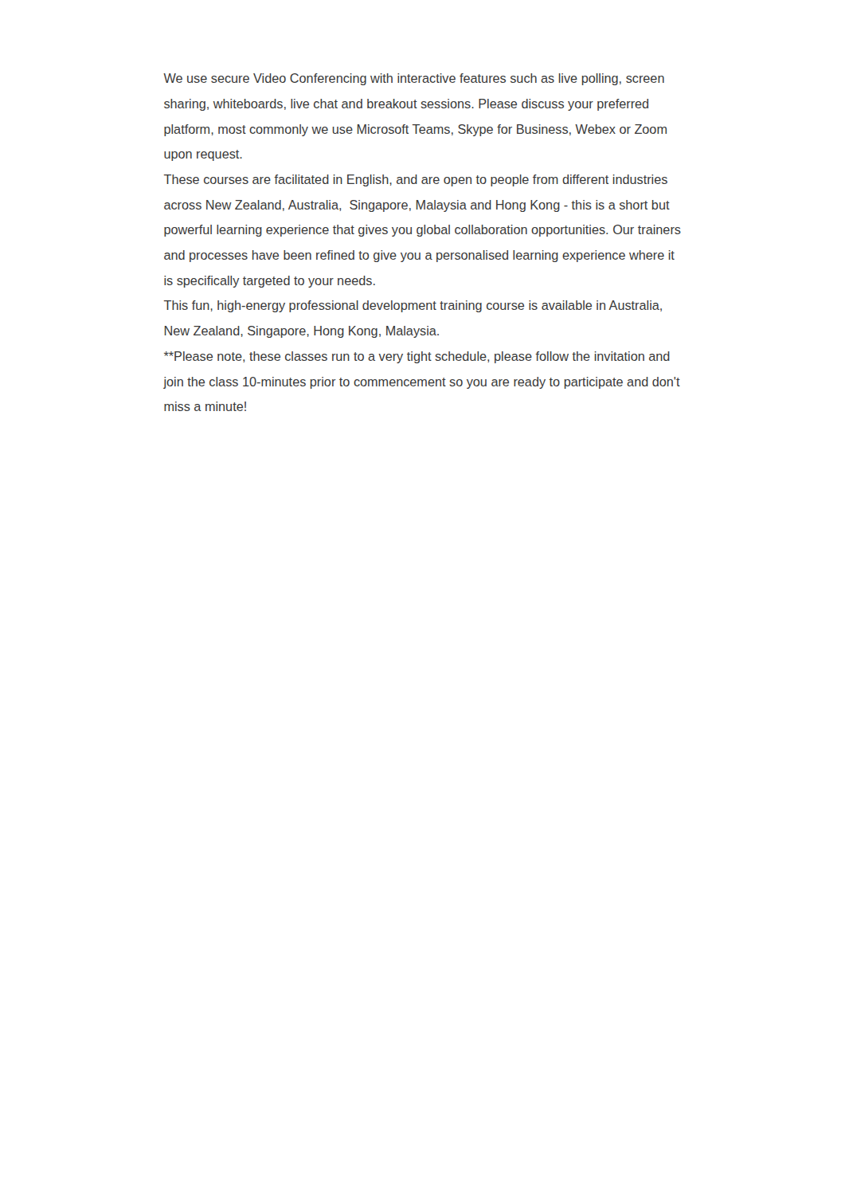We use secure Video Conferencing with interactive features such as live polling, screen sharing, whiteboards, live chat and breakout sessions. Please discuss your preferred platform, most commonly we use Microsoft Teams, Skype for Business, Webex or Zoom upon request.
These courses are facilitated in English, and are open to people from different industries across New Zealand, Australia, Singapore, Malaysia and Hong Kong - this is a short but powerful learning experience that gives you global collaboration opportunities. Our trainers and processes have been refined to give you a personalised learning experience where it is specifically targeted to your needs.
This fun, high-energy professional development training course is available in Australia, New Zealand, Singapore, Hong Kong, Malaysia.
**Please note, these classes run to a very tight schedule, please follow the invitation and join the class 10-minutes prior to commencement so you are ready to participate and don't miss a minute!